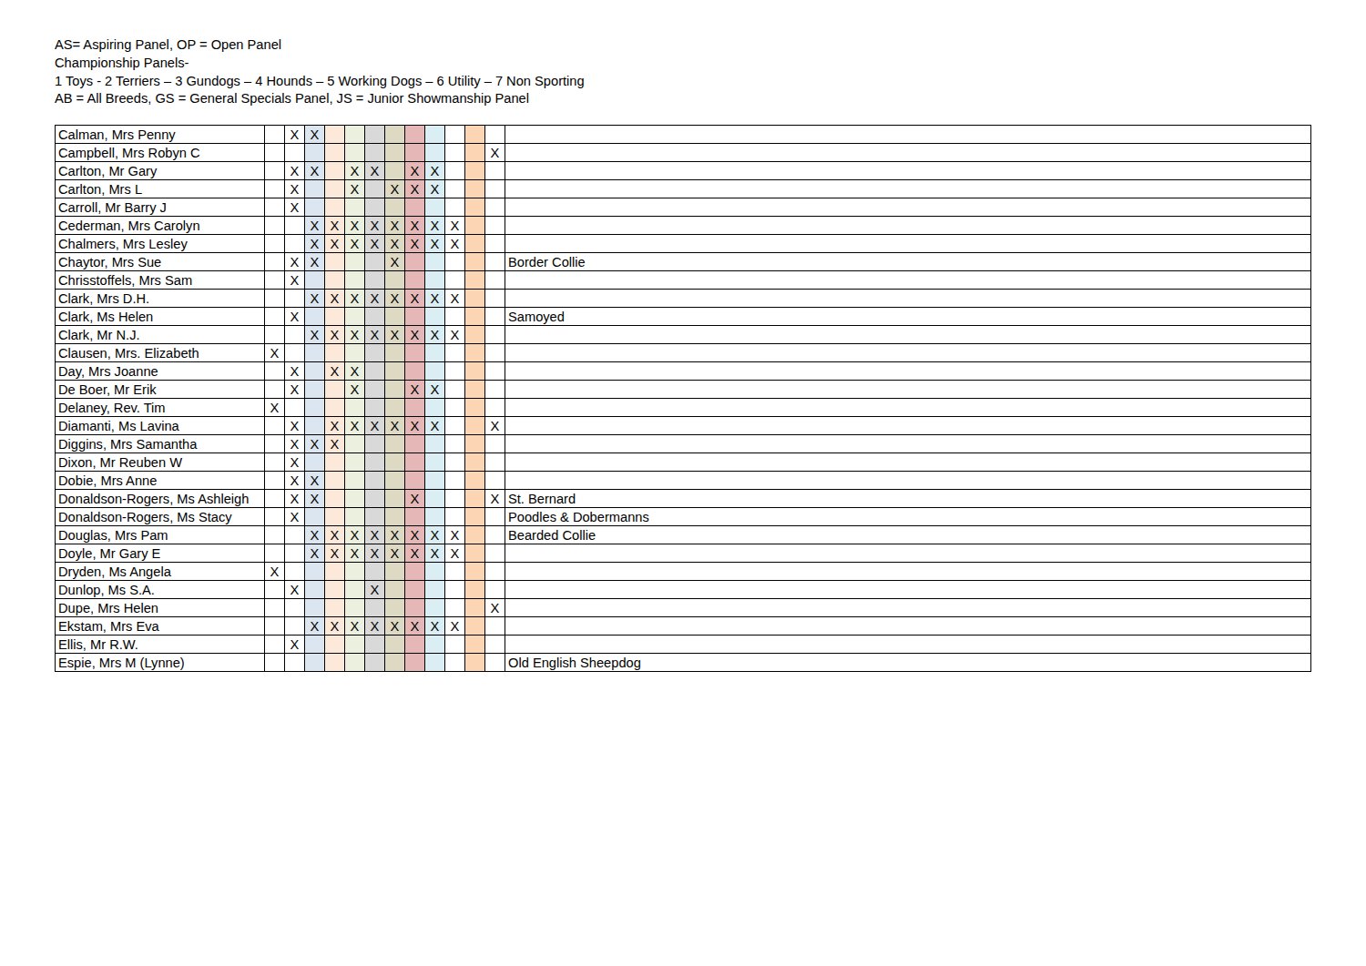AS= Aspiring Panel, OP = Open Panel
Championship Panels-
1 Toys - 2 Terriers – 3 Gundogs – 4 Hounds – 5 Working Dogs – 6 Utility – 7 Non Sporting
AB = All Breeds, GS = General Specials Panel, JS = Junior Showmanship Panel
| Calman, Mrs Penny | | X | X | | | | | | | | | | |
| Campbell, Mrs Robyn C | | | | | | | | | | | | X | |
| Carlton, Mr Gary | | X | X | | X | X | | X | X | | | | |
| Carlton, Mrs L | | X | | | X | | X | X | X | | | | |
| Carroll, Mr Barry J | | X | | | | | | | | | | | |
| Cederman, Mrs Carolyn | | | X | X | X | X | X | X | X | X | | | |
| Chalmers, Mrs Lesley | | | X | X | X | X | X | X | X | X | | | |
| Chaytor, Mrs Sue | | X | X | | | | X | | | | | | Border Collie |
| Chrisstoffels, Mrs Sam | | X | | | | | | | | | | | |
| Clark, Mrs D.H. | | | X | X | X | X | X | X | X | X | | | |
| Clark, Ms Helen | | X | | | | | | | | | | | Samoyed |
| Clark, Mr N.J. | | | X | X | X | X | X | X | X | X | | | |
| Clausen, Mrs. Elizabeth | X | | | | | | | | | | | | |
| Day, Mrs Joanne | | X | | X | X | | | | | | | | |
| De Boer, Mr Erik | | X | | | X | | | X | X | | | | |
| Delaney, Rev. Tim | X | | | | | | | | | | | | |
| Diamanti, Ms Lavina | | X | | X | X | X | X | X | X | | | X | |
| Diggins, Mrs Samantha | | X | X | X | | | | | | | | | |
| Dixon, Mr Reuben W | | X | | | | | | | | | | | |
| Dobie, Mrs Anne | | X | X | | | | | | | | | | |
| Donaldson-Rogers, Ms Ashleigh | | X | X | | | | | X | | | | X | St. Bernard |
| Donaldson-Rogers, Ms Stacy | | X | | | | | | | | | | | Poodles & Dobermanns |
| Douglas, Mrs Pam | | | X | X | X | X | X | X | X | X | | | Bearded Collie |
| Doyle, Mr Gary E | | | X | X | X | X | X | X | X | X | | | |
| Dryden, Ms Angela | X | | | | | | | | | | | | |
| Dunlop, Ms S.A. | | X | | | | X | | | | | | | |
| Dupe, Mrs Helen | | | | | | | | | | | | X | |
| Ekstam, Mrs Eva | | | X | X | X | X | X | X | X | X | | | |
| Ellis, Mr R.W. | | X | | | | | | | | | | | |
| Espie, Mrs M (Lynne) | | | | | | | | | | | | | Old English Sheepdog |